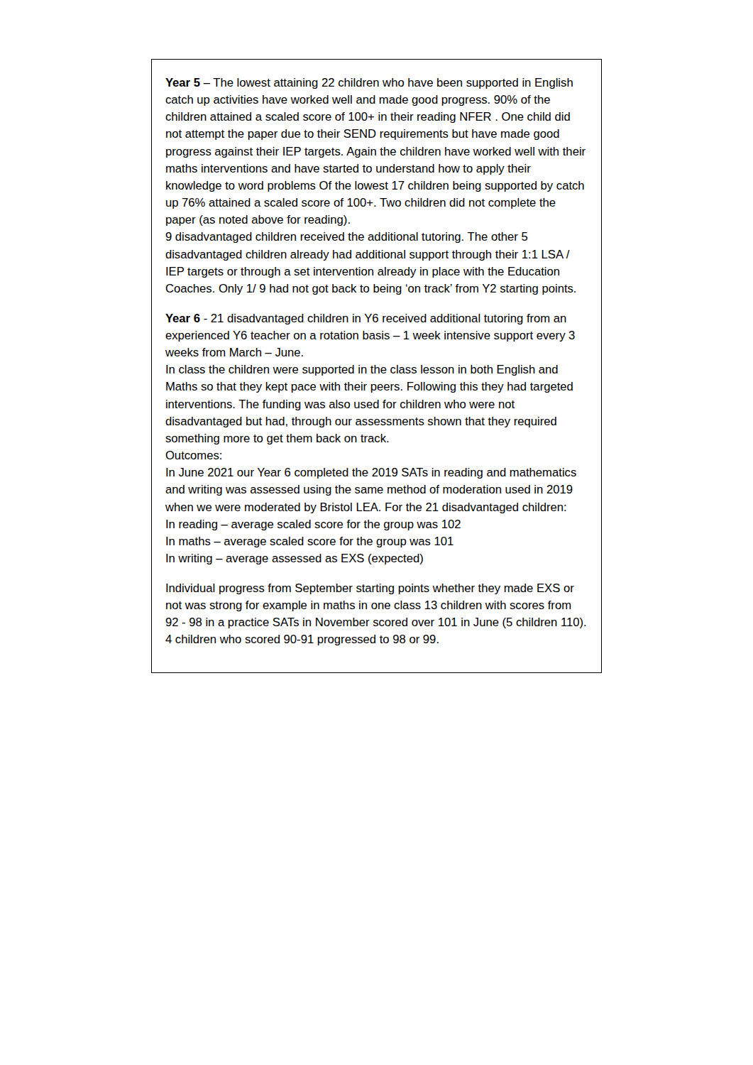Year 5 – The lowest attaining 22 children who have been supported in English catch up activities have worked well and made good progress. 90% of the children attained a scaled score of 100+ in their reading NFER . One child did not attempt the paper due to their SEND requirements but have made good progress against their IEP targets. Again the children have worked well with their maths interventions and have started to understand how to apply their knowledge to word problems Of the lowest 17 children being supported by catch up 76% attained a scaled score of 100+. Two children did not complete the paper (as noted above for reading).
9 disadvantaged children received the additional tutoring. The other 5 disadvantaged children already had additional support through their 1:1 LSA / IEP targets or through a set intervention already in place with the Education Coaches. Only 1/ 9 had not got back to being ‘on track’ from Y2 starting points.
Year 6 - 21 disadvantaged children in Y6 received additional tutoring from an experienced Y6 teacher on a rotation basis – 1 week intensive support every 3 weeks from March – June.
In class the children were supported in the class lesson in both English and Maths so that they kept pace with their peers. Following this they had targeted interventions. The funding was also used for children who were not disadvantaged but had, through our assessments shown that they required something more to get them back on track.
Outcomes:
In June 2021 our Year 6 completed the 2019 SATs in reading and mathematics and writing was assessed using the same method of moderation used in 2019 when we were moderated by Bristol LEA. For the 21 disadvantaged children:
In reading – average scaled score for the group was 102
In maths – average scaled score for the group was 101
In writing – average assessed as EXS (expected)
Individual progress from September starting points whether they made EXS or not was strong for example in maths in one class 13 children with scores from 92 - 98 in a practice SATs in November scored over 101 in June (5 children 110). 4 children who scored 90-91 progressed to 98 or 99.